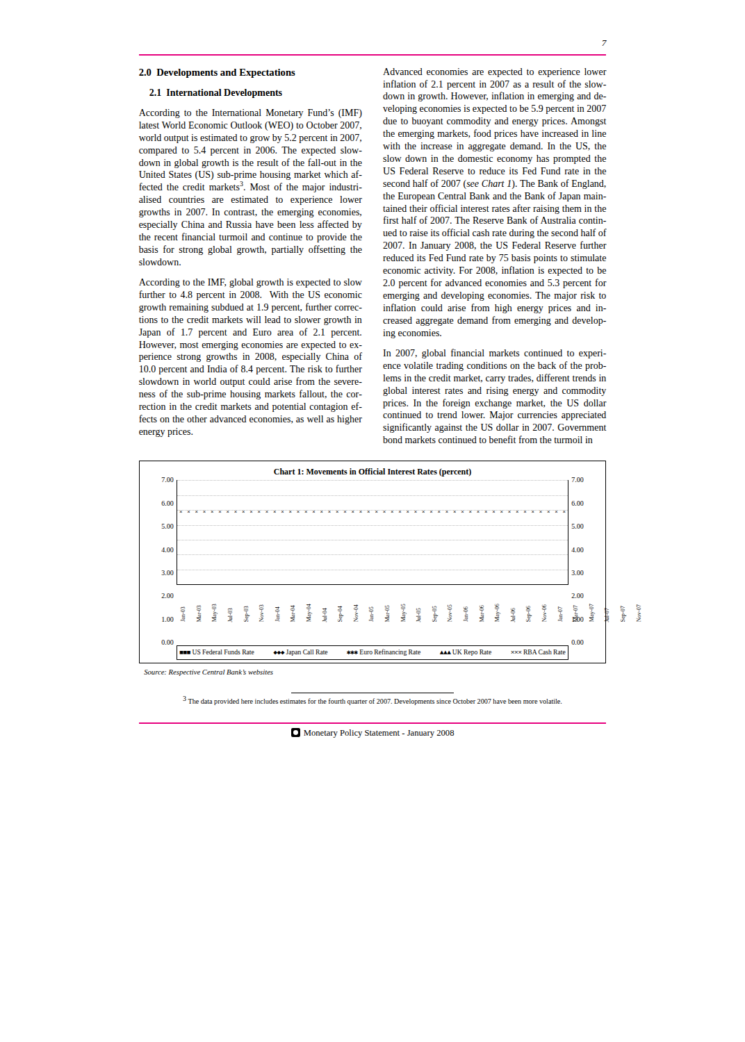7
2.0 Developments and Expectations
2.1 International Developments
According to the International Monetary Fund’s (IMF) latest World Economic Outlook (WEO) to October 2007, world output is estimated to grow by 5.2 percent in 2007, compared to 5.4 percent in 2006. The expected slowdown in global growth is the result of the fall-out in the United States (US) sub-prime housing market which affected the credit markets3. Most of the major industrialised countries are estimated to experience lower growths in 2007. In contrast, the emerging economies, especially China and Russia have been less affected by the recent financial turmoil and continue to provide the basis for strong global growth, partially offsetting the slowdown.
According to the IMF, global growth is expected to slow further to 4.8 percent in 2008. With the US economic growth remaining subdued at 1.9 percent, further corrections to the credit markets will lead to slower growth in Japan of 1.7 percent and Euro area of 2.1 percent. However, most emerging economies are expected to experience strong growths in 2008, especially China of 10.0 percent and India of 8.4 percent. The risk to further slowdown in world output could arise from the severeness of the sub-prime housing markets fallout, the correction in the credit markets and potential contagion effects on the other advanced economies, as well as higher energy prices.
Advanced economies are expected to experience lower inflation of 2.1 percent in 2007 as a result of the slowdown in growth. However, inflation in emerging and developing economies is expected to be 5.9 percent in 2007 due to buoyant commodity and energy prices. Amongst the emerging markets, food prices have increased in line with the increase in aggregate demand. In the US, the slow down in the domestic economy has prompted the US Federal Reserve to reduce its Fed Fund rate in the second half of 2007 (see Chart 1). The Bank of England, the European Central Bank and the Bank of Japan maintained their official interest rates after raising them in the first half of 2007. The Reserve Bank of Australia continued to raise its official cash rate during the second half of 2007. In January 2008, the US Federal Reserve further reduced its Fed Fund rate by 75 basis points to stimulate economic activity. For 2008, inflation is expected to be 2.0 percent for advanced economies and 5.3 percent for emerging and developing economies. The major risk to inflation could arise from high energy prices and increased aggregate demand from emerging and developing economies.
In 2007, global financial markets continued to experience volatile trading conditions on the back of the problems in the credit market, carry trades, different trends in global interest rates and rising energy and commodity prices. In the foreign exchange market, the US dollar continued to trend lower. Major currencies appreciated significantly against the US dollar in 2007. Government bond markets continued to benefit from the turmoil in
Chart 1: Movements in Official Interest Rates (percent)
7.00
6.00
5.00
4.00
3.00
2.00
1.00
0.00
7.00
6.00
5.00
4.00
3.00
2.00
1.00
0.00
×
×
×
×
×
×
×
×
×
×
×
×
×
×
×
×
×
×
×
×
×
×
×
×
×
×
×
×
×
×
×
×
×
×
×
×
×
×
×
×
×
×
×
×
×
×
×
×
×
×
Jan-03
Mar-03
May-03
Jul-03
Sep-03
Nov-03
Jan-04
Mar-04
May-04
Jul-04
Sep-04
Nov-04
Jan-05
Mar-05
May-05
Jul-05
Sep-05
Nov-05
Jan-06
Mar-06
May-06
Jul-06
Sep-06
Nov-06
Jan-07
Mar-07
May-07
Jul-07
Sep-07
Nov-07
■■■ US Federal Funds Rate ◆◆◆ Japan Call Rate ✱✱✱ Euro Refinancing Rate ▲▲▲ UK Repo Rate ××× RBA Cash Rate
Source: Respective Central Bank’s websites
3 The data provided here includes estimates for the fourth quarter of 2007. Developments since October 2007 have been more volatile.
Monetary Policy Statement - January 2008